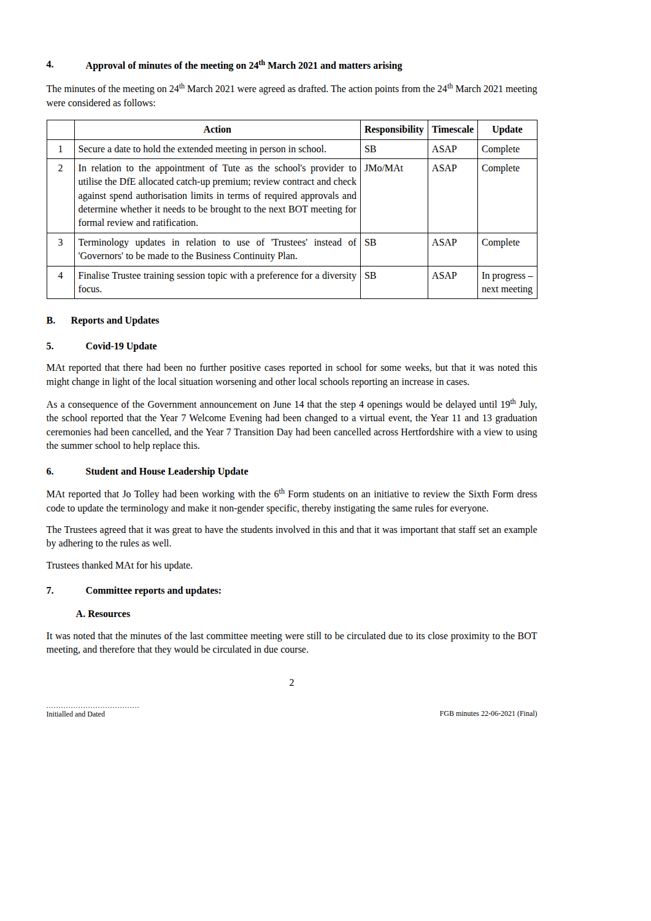4. Approval of minutes of the meeting on 24th March 2021 and matters arising
The minutes of the meeting on 24th March 2021 were agreed as drafted. The action points from the 24th March 2021 meeting were considered as follows:
| | Action | Responsibility | Timescale | Update |
| --- | --- | --- | --- | --- |
| 1 | Secure a date to hold the extended meeting in person in school. | SB | ASAP | Complete |
| 2 | In relation to the appointment of Tute as the school's provider to utilise the DfE allocated catch-up premium; review contract and check against spend authorisation limits in terms of required approvals and determine whether it needs to be brought to the next BOT meeting for formal review and ratification. | JMo/MAt | ASAP | Complete |
| 3 | Terminology updates in relation to use of 'Trustees' instead of 'Governors' to be made to the Business Continuity Plan. | SB | ASAP | Complete |
| 4 | Finalise Trustee training session topic with a preference for a diversity focus. | SB | ASAP | In progress – next meeting |
B. Reports and Updates
5. Covid-19 Update
MAt reported that there had been no further positive cases reported in school for some weeks, but that it was noted this might change in light of the local situation worsening and other local schools reporting an increase in cases.
As a consequence of the Government announcement on June 14 that the step 4 openings would be delayed until 19th July, the school reported that the Year 7 Welcome Evening had been changed to a virtual event, the Year 11 and 13 graduation ceremonies had been cancelled, and the Year 7 Transition Day had been cancelled across Hertfordshire with a view to using the summer school to help replace this.
6. Student and House Leadership Update
MAt reported that Jo Tolley had been working with the 6th Form students on an initiative to review the Sixth Form dress code to update the terminology and make it non-gender specific, thereby instigating the same rules for everyone.
The Trustees agreed that it was great to have the students involved in this and that it was important that staff set an example by adhering to the rules as well.
Trustees thanked MAt for his update.
7. Committee reports and updates:
A. Resources
It was noted that the minutes of the last committee meeting were still to be circulated due to its close proximity to the BOT meeting, and therefore that they would be circulated in due course.
2
......................................
Initialled and Dated
FGB minutes 22-06-2021 (Final)